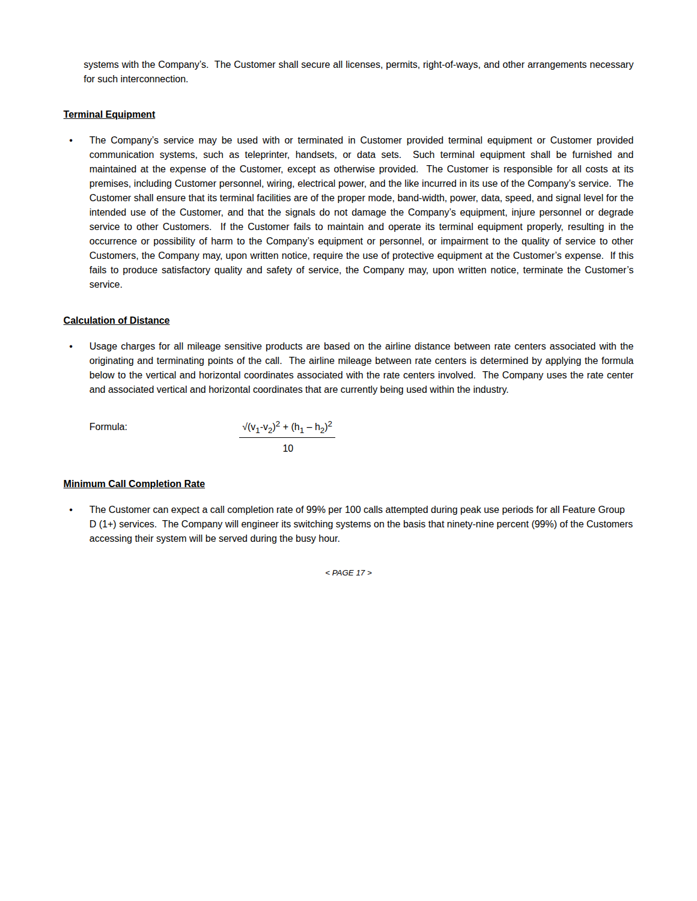systems with the Company’s. The Customer shall secure all licenses, permits, right-of-ways, and other arrangements necessary for such interconnection.
Terminal Equipment
The Company’s service may be used with or terminated in Customer provided terminal equipment or Customer provided communication systems, such as teleprinter, handsets, or data sets. Such terminal equipment shall be furnished and maintained at the expense of the Customer, except as otherwise provided. The Customer is responsible for all costs at its premises, including Customer personnel, wiring, electrical power, and the like incurred in its use of the Company’s service. The Customer shall ensure that its terminal facilities are of the proper mode, band-width, power, data, speed, and signal level for the intended use of the Customer, and that the signals do not damage the Company’s equipment, injure personnel or degrade service to other Customers. If the Customer fails to maintain and operate its terminal equipment properly, resulting in the occurrence or possibility of harm to the Company’s equipment or personnel, or impairment to the quality of service to other Customers, the Company may, upon written notice, require the use of protective equipment at the Customer’s expense. If this fails to produce satisfactory quality and safety of service, the Company may, upon written notice, terminate the Customer’s service.
Calculation of Distance
Usage charges for all mileage sensitive products are based on the airline distance between rate centers associated with the originating and terminating points of the call. The airline mileage between rate centers is determined by applying the formula below to the vertical and horizontal coordinates associated with the rate centers involved. The Company uses the rate center and associated vertical and horizontal coordinates that are currently being used within the industry.
Formula: √(v1-v2)2 + (h1 – h2)2
10
Minimum Call Completion Rate
The Customer can expect a call completion rate of 99% per 100 calls attempted during peak use periods for all Feature Group D (1+) services. The Company will engineer its switching systems on the basis that ninety-nine percent (99%) of the Customers accessing their system will be served during the busy hour.
< PAGE 17 >